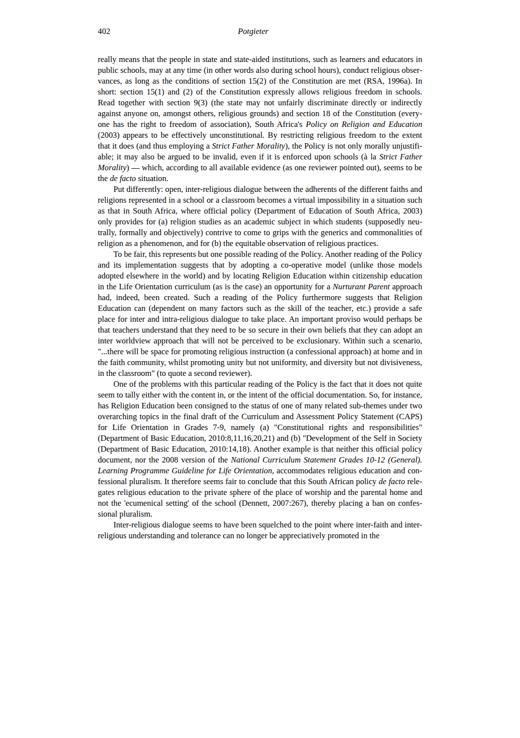402 Potgieter
really means that the people in state and state-aided institutions, such as learners and educators in public schools, may at any time (in other words also during school hours), conduct religious observances, as long as the conditions of section 15(2) of the Constitution are met (RSA, 1996a). In short: section 15(1) and (2) of the Constitution expressly allows religious freedom in schools. Read together with section 9(3) (the state may not unfairly discriminate directly or indirectly against anyone on, amongst others, religious grounds) and section 18 of the Constitution (everyone has the right to freedom of association), South Africa's Policy on Religion and Education (2003) appears to be effectively unconstitutional. By restricting religious freedom to the extent that it does (and thus employing a Strict Father Morality), the Policy is not only morally unjustifiable; it may also be argued to be invalid, even if it is enforced upon schools (à la Strict Father Morality) — which, according to all available evidence (as one reviewer pointed out), seems to be the de facto situation.
Put differently: open, inter-religious dialogue between the adherents of the different faiths and religions represented in a school or a classroom becomes a virtual impossibility in a situation such as that in South Africa, where official policy (Department of Education of South Africa, 2003) only provides for (a) religion studies as an academic subject in which students (supposedly neutrally, formally and objectively) contrive to come to grips with the generics and commonalities of religion as a phenomenon, and for (b) the equitable observation of religious practices.
To be fair, this represents but one possible reading of the Policy. Another reading of the Policy and its implementation suggests that by adopting a co-operative model (unlike those models adopted elsewhere in the world) and by locating Religion Education within citizenship education in the Life Orientation curriculum (as is the case) an opportunity for a Nurturant Parent approach had, indeed, been created. Such a reading of the Policy furthermore suggests that Religion Education can (dependent on many factors such as the skill of the teacher, etc.) provide a safe place for inter and intra-religious dialogue to take place. An important proviso would perhaps be that teachers understand that they need to be so secure in their own beliefs that they can adopt an inter worldview approach that will not be perceived to be exclusionary. Within such a scenario, "...there will be space for promoting religious instruction (a confessional approach) at home and in the faith community, whilst promoting unity but not uniformity, and diversity but not divisiveness, in the classroom" (to quote a second reviewer).
One of the problems with this particular reading of the Policy is the fact that it does not quite seem to tally either with the content in, or the intent of the official documentation. So, for instance, has Religion Education been consigned to the status of one of many related sub-themes under two overarching topics in the final draft of the Curriculum and Assessment Policy Statement (CAPS) for Life Orientation in Grades 7-9, namely (a) "Constitutional rights and responsibilities" (Department of Basic Education, 2010:8,11,16,20,21) and (b) "Development of the Self in Society (Department of Basic Education, 2010:14,18). Another example is that neither this official policy document, nor the 2008 version of the National Curriculum Statement Grades 10-12 (General). Learning Programme Guideline for Life Orientation, accommodates religious education and confessional pluralism. It therefore seems fair to conclude that this South African policy de facto relegates religious education to the private sphere of the place of worship and the parental home and not the 'ecumenical setting' of the school (Dennett, 2007:267), thereby placing a ban on confessional pluralism.
Inter-religious dialogue seems to have been squelched to the point where inter-faith and inter-religious understanding and tolerance can no longer be appreciatively promoted in the